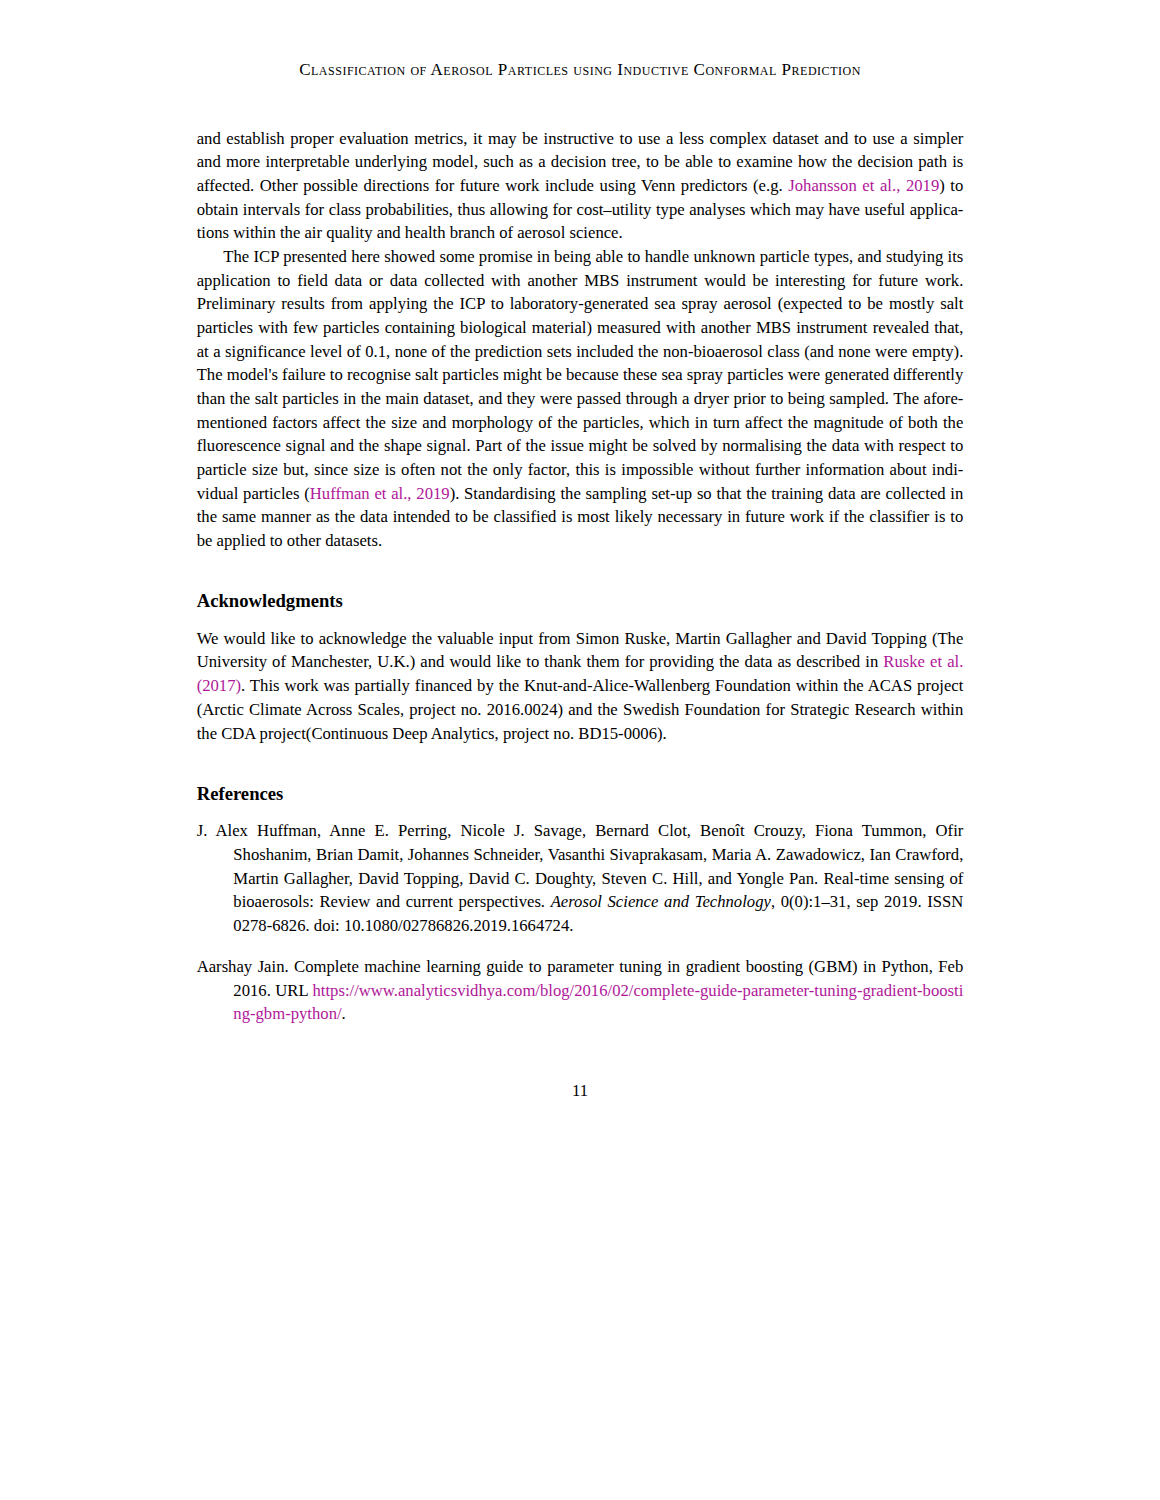Classification of Aerosol Particles using Inductive Conformal Prediction
and establish proper evaluation metrics, it may be instructive to use a less complex dataset and to use a simpler and more interpretable underlying model, such as a decision tree, to be able to examine how the decision path is affected. Other possible directions for future work include using Venn predictors (e.g. Johansson et al., 2019) to obtain intervals for class probabilities, thus allowing for cost–utility type analyses which may have useful applications within the air quality and health branch of aerosol science.
The ICP presented here showed some promise in being able to handle unknown particle types, and studying its application to field data or data collected with another MBS instrument would be interesting for future work. Preliminary results from applying the ICP to laboratory-generated sea spray aerosol (expected to be mostly salt particles with few particles containing biological material) measured with another MBS instrument revealed that, at a significance level of 0.1, none of the prediction sets included the non-bioaerosol class (and none were empty). The model's failure to recognise salt particles might be because these sea spray particles were generated differently than the salt particles in the main dataset, and they were passed through a dryer prior to being sampled. The aforementioned factors affect the size and morphology of the particles, which in turn affect the magnitude of both the fluorescence signal and the shape signal. Part of the issue might be solved by normalising the data with respect to particle size but, since size is often not the only factor, this is impossible without further information about individual particles (Huffman et al., 2019). Standardising the sampling set-up so that the training data are collected in the same manner as the data intended to be classified is most likely necessary in future work if the classifier is to be applied to other datasets.
Acknowledgments
We would like to acknowledge the valuable input from Simon Ruske, Martin Gallagher and David Topping (The University of Manchester, U.K.) and would like to thank them for providing the data as described in Ruske et al. (2017). This work was partially financed by the Knut-and-Alice-Wallenberg Foundation within the ACAS project (Arctic Climate Across Scales, project no. 2016.0024) and the Swedish Foundation for Strategic Research within the CDA project(Continuous Deep Analytics, project no. BD15-0006).
References
J. Alex Huffman, Anne E. Perring, Nicole J. Savage, Bernard Clot, Benoît Crouzy, Fiona Tummon, Ofir Shoshanim, Brian Damit, Johannes Schneider, Vasanthi Sivaprakasam, Maria A. Zawadowicz, Ian Crawford, Martin Gallagher, David Topping, David C. Doughty, Steven C. Hill, and Yongle Pan. Real-time sensing of bioaerosols: Review and current perspectives. Aerosol Science and Technology, 0(0):1–31, sep 2019. ISSN 0278-6826. doi: 10.1080/02786826.2019.1664724.
Aarshay Jain. Complete machine learning guide to parameter tuning in gradient boosting (GBM) in Python, Feb 2016. URL https://www.analyticsvidhya.com/blog/2016/02/complete-guide-parameter-tuning-gradient-boosting-gbm-python/.
11